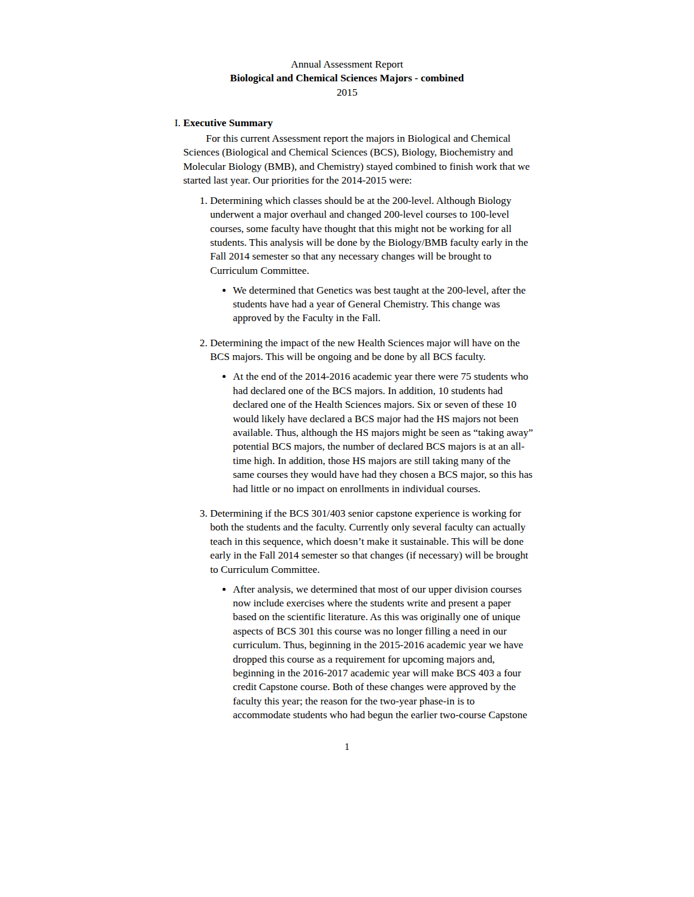Annual Assessment Report Biological and Chemical Sciences Majors - combined 2015
Executive Summary
For this current Assessment report the majors in Biological and Chemical Sciences (Biological and Chemical Sciences (BCS), Biology, Biochemistry and Molecular Biology (BMB), and Chemistry) stayed combined to finish work that we started last year. Our priorities for the 2014-2015 were:
Determining which classes should be at the 200-level. Although Biology underwent a major overhaul and changed 200-level courses to 100-level courses, some faculty have thought that this might not be working for all students. This analysis will be done by the Biology/BMB faculty early in the Fall 2014 semester so that any necessary changes will be brought to Curriculum Committee.
We determined that Genetics was best taught at the 200-level, after the students have had a year of General Chemistry. This change was approved by the Faculty in the Fall.
Determining the impact of the new Health Sciences major will have on the BCS majors. This will be ongoing and be done by all BCS faculty.
At the end of the 2014-2016 academic year there were 75 students who had declared one of the BCS majors. In addition, 10 students had declared one of the Health Sciences majors. Six or seven of these 10 would likely have declared a BCS major had the HS majors not been available. Thus, although the HS majors might be seen as “taking away” potential BCS majors, the number of declared BCS majors is at an all-time high. In addition, those HS majors are still taking many of the same courses they would have had they chosen a BCS major, so this has had little or no impact on enrollments in individual courses.
Determining if the BCS 301/403 senior capstone experience is working for both the students and the faculty. Currently only several faculty can actually teach in this sequence, which doesn’t make it sustainable. This will be done early in the Fall 2014 semester so that changes (if necessary) will be brought to Curriculum Committee.
After analysis, we determined that most of our upper division courses now include exercises where the students write and present a paper based on the scientific literature. As this was originally one of unique aspects of BCS 301 this course was no longer filling a need in our curriculum. Thus, beginning in the 2015-2016 academic year we have dropped this course as a requirement for upcoming majors and, beginning in the 2016-2017 academic year will make BCS 403 a four credit Capstone course. Both of these changes were approved by the faculty this year; the reason for the two-year phase-in is to accommodate students who had begun the earlier two-course Capstone
1